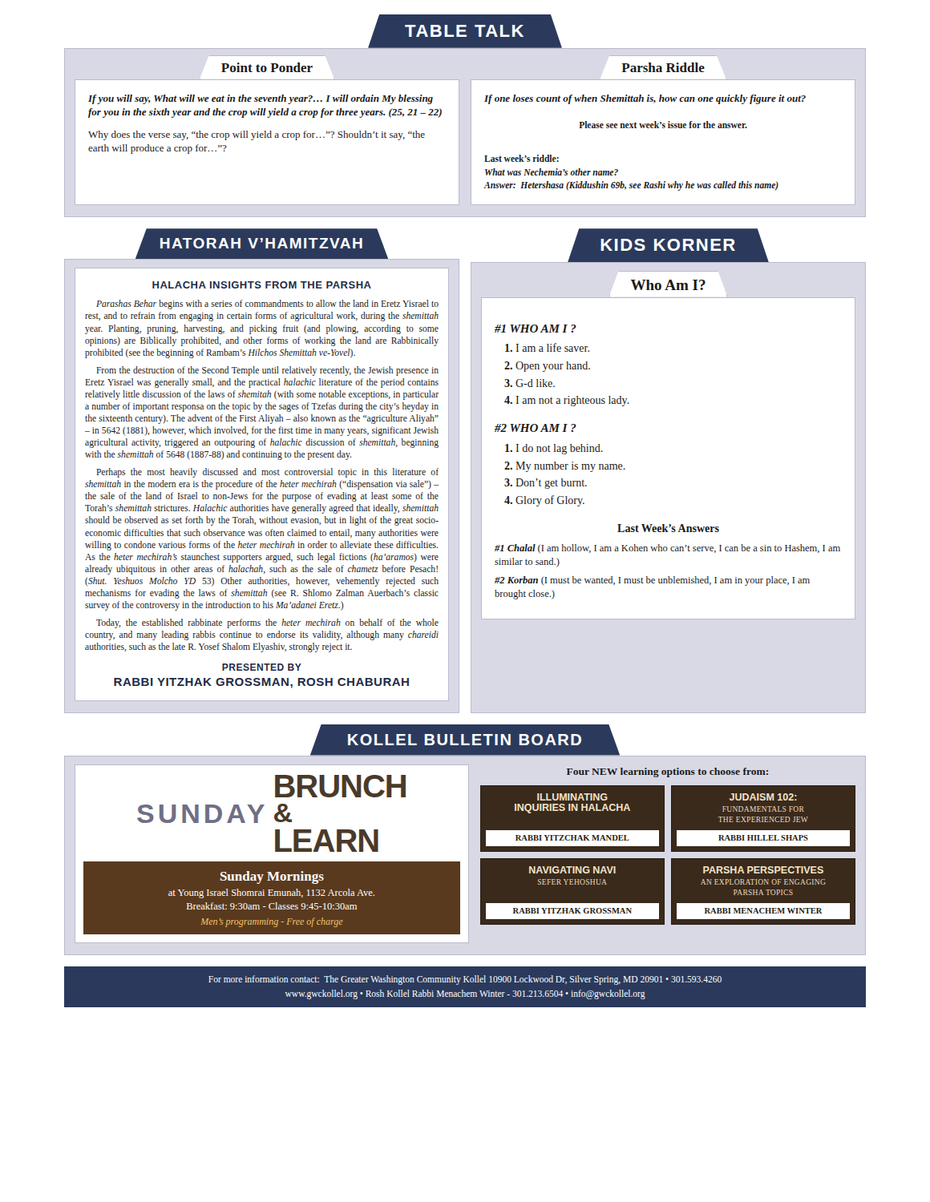Table Talk
Point to Ponder
If you will say, What will we eat in the seventh year?… I will ordain My blessing for you in the sixth year and the crop will yield a crop for three years. (25, 21 – 22)
Why does the verse say, “the crop will yield a crop for…”? Shouldn’t it say, “the earth will produce a crop for…”?
Parsha Riddle
If one loses count of when Shemittah is, how can one quickly figure it out?
Please see next week’s issue for the answer.
Last week’s riddle:
What was Nechemia’s other name?
Answer: Hetershasa (Kiddushin 69b, see Rashi why he was called this name)
Hatorah V’Hamitzvah
Halacha Insights from the Parsha
Parashas Behar begins with a series of commandments to allow the land in Eretz Yisrael to rest, and to refrain from engaging in certain forms of agricultural work, during the shemittah year. Planting, pruning, harvesting, and picking fruit (and plowing, according to some opinions) are Biblically prohibited, and other forms of working the land are Rabbinically prohibited (see the beginning of Rambam’s Hilchos Shemittah ve-Yovel).
From the destruction of the Second Temple until relatively recently, the Jewish presence in Eretz Yisrael was generally small, and the practical halachic literature of the period contains relatively little discussion of the laws of shemitah (with some notable exceptions, in particular a number of important responsa on the topic by the sages of Tzefas during the city’s heyday in the sixteenth century). The advent of the First Aliyah – also known as the “agriculture Aliyah” – in 5642 (1881), however, which involved, for the first time in many years, significant Jewish agricultural activity, triggered an outpouring of halachic discussion of shemittah, beginning with the shemittah of 5648 (1887-88) and continuing to the present day.
Perhaps the most heavily discussed and most controversial topic in this literature of shemittah in the modern era is the procedure of the heter mechirah (“dispensation via sale”) – the sale of the land of Israel to non-Jews for the purpose of evading at least some of the Torah’s shemittah strictures. Halachic authorities have generally agreed that ideally, shemittah should be observed as set forth by the Torah, without evasion, but in light of the great socio-economic difficulties that such observance was often claimed to entail, many authorities were willing to condone various forms of the heter mechirah in order to alleviate these difficulties. As the heter mechirah’s staunchest supporters argued, such legal fictions (ha’aramos) were already ubiquitous in other areas of halachah, such as the sale of chametz before Pesach! (Shut. Yeshuos Molcho YD 53) Other authorities, however, vehemently rejected such mechanisms for evading the laws of shemittah (see R. Shlomo Zalman Auerbach’s classic survey of the controversy in the introduction to his Ma’adanei Eretz.)
Today, the established rabbinate performs the heter mechirah on behalf of the whole country, and many leading rabbis continue to endorse its validity, although many chareidi authorities, such as the late R. Yosef Shalom Elyashiv, strongly reject it.
Presented by
Rabbi Yitzhak Grossman, Rosh Chaburah
Kids Korner
Who Am I?
#1 WHO AM I ?
I am a life saver.
Open your hand.
G-d like.
I am not a righteous lady.
#2 WHO AM I ?
I do not lag behind.
My number is my name.
Don’t get burnt.
Glory of Glory.
Last Week’s Answers
#1 Chalal (I am hollow, I am a Kohen who can’t serve, I can be a sin to Hashem, I am similar to sand.)
#2 Korban (I must be wanted, I must be unblemished, I am in your place, I am brought close.)
Kollel Bulletin Board
SUNDAY
BRUNCH & LEARN
Sunday Mornings
at Young Israel Shomrai Emunah, 1132 Arcola Ave.
Breakfast: 9:30am - Classes 9:45-10:30am
Men’s programming - Free of charge
Four NEW learning options to choose from:
Illuminating
Inquiries in Halacha
Rabbi Yitzchak Mandel
Judaism 102:
Fundamentals for
the Experienced Jew
Rabbi Hillel Shaps
Navigating Navi
Sefer Yehoshua
Rabbi Yitzhak Grossman
Parsha Perspectives
An Exploration of Engaging
Parsha Topics
Rabbi Menachem Winter
For more information contact: The Greater Washington Community Kollel 10900 Lockwood Dr, Silver Spring, MD 20901 • 301.593.4260
www.gwckollel.org • Rosh Kollel Rabbi Menachem Winter - 301.213.6504 • info@gwckollel.org